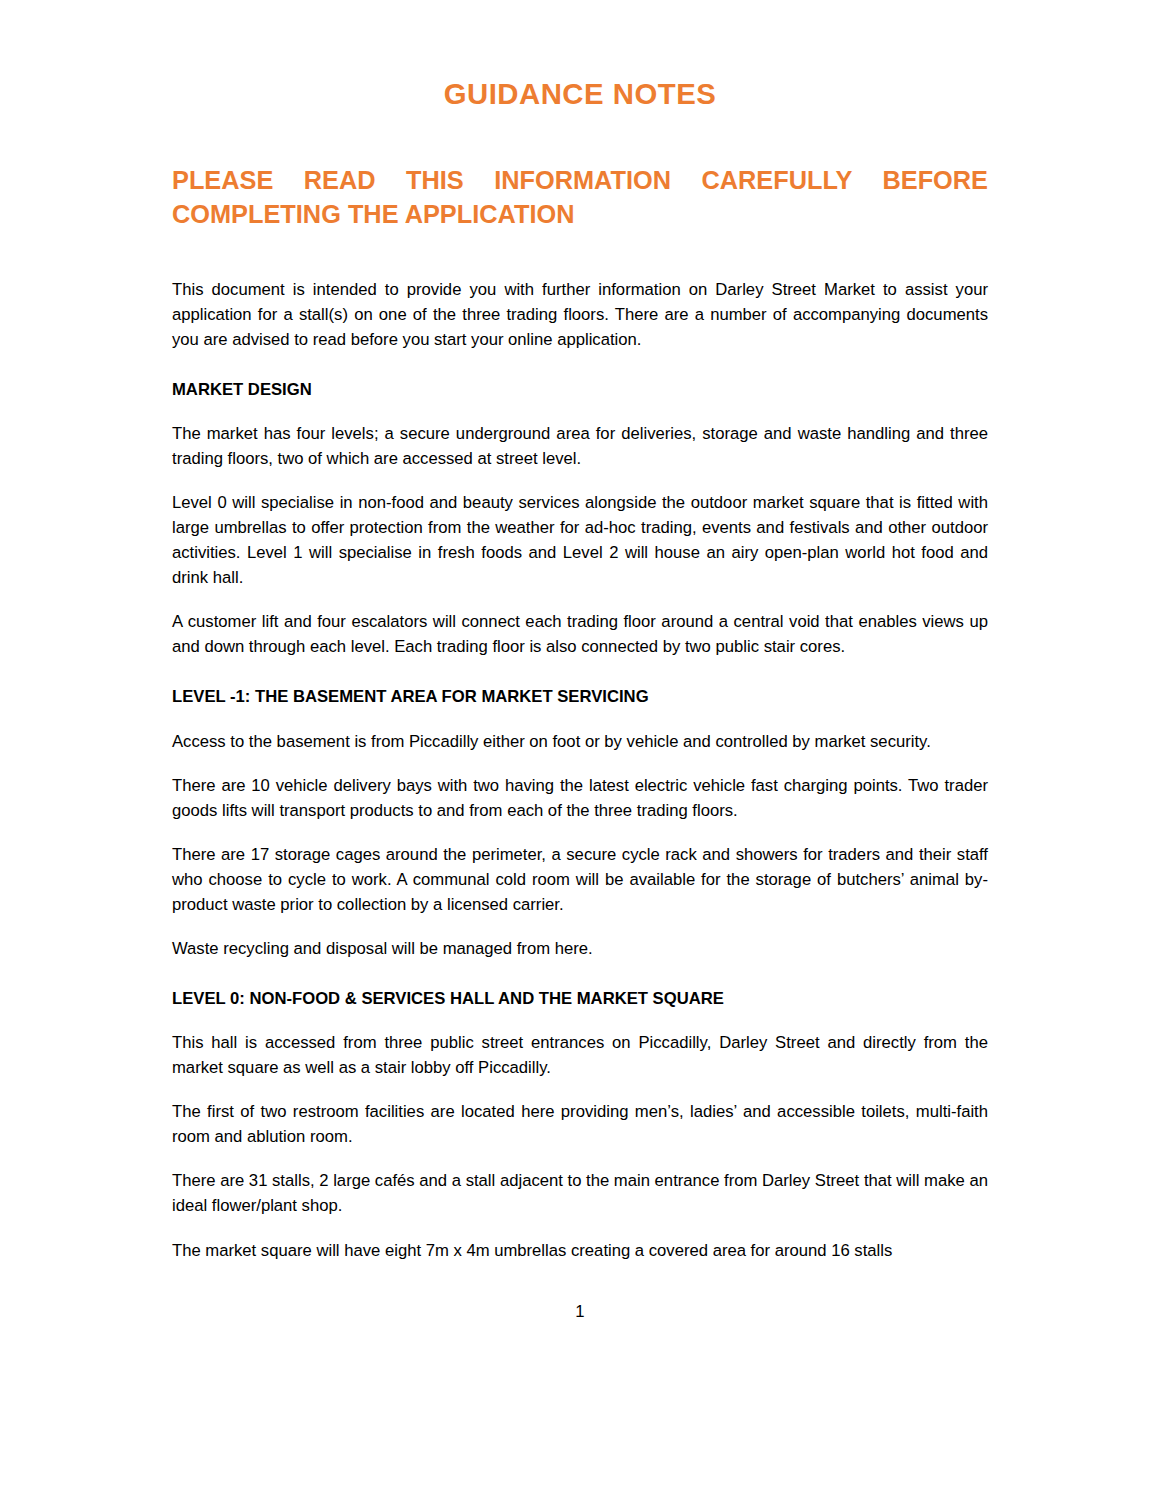GUIDANCE NOTES
PLEASE READ THIS INFORMATION CAREFULLY BEFORE COMPLETING THE APPLICATION
This document is intended to provide you with further information on Darley Street Market to assist your application for a stall(s) on one of the three trading floors. There are a number of accompanying documents you are advised to read before you start your online application.
Market Design
The market has four levels; a secure underground area for deliveries, storage and waste handling and three trading floors, two of which are accessed at street level.
Level 0 will specialise in non-food and beauty services alongside the outdoor market square that is fitted with large umbrellas to offer protection from the weather for ad-hoc trading, events and festivals and other outdoor activities. Level 1 will specialise in fresh foods and Level 2 will house an airy open-plan world hot food and drink hall.
A customer lift and four escalators will connect each trading floor around a central void that enables views up and down through each level. Each trading floor is also connected by two public stair cores.
Level -1: The Basement Area for Market Servicing
Access to the basement is from Piccadilly either on foot or by vehicle and controlled by market security.
There are 10 vehicle delivery bays with two having the latest electric vehicle fast charging points. Two trader goods lifts will transport products to and from each of the three trading floors.
There are 17 storage cages around the perimeter, a secure cycle rack and showers for traders and their staff who choose to cycle to work. A communal cold room will be available for the storage of butchers’ animal by-product waste prior to collection by a licensed carrier.
Waste recycling and disposal will be managed from here.
Level 0: Non-Food & Services Hall and the Market Square
This hall is accessed from three public street entrances on Piccadilly, Darley Street and directly from the market square as well as a stair lobby off Piccadilly.
The first of two restroom facilities are located here providing men’s, ladies’ and accessible toilets, multi-faith room and ablution room.
There are 31 stalls, 2 large cafés and a stall adjacent to the main entrance from Darley Street that will make an ideal flower/plant shop.
The market square will have eight 7m x 4m umbrellas creating a covered area for around 16 stalls
1